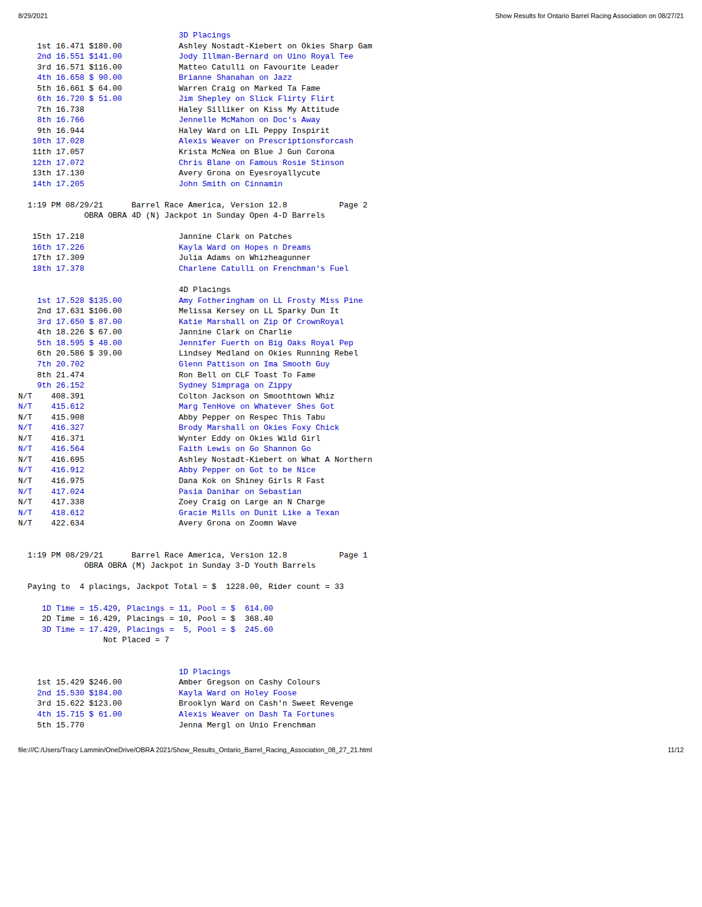8/29/2021 Show Results for Ontario Barrel Racing Association on 08/27/21
                                  3D Placings
    1st 16.471 $180.00            Ashley Nostadt-Kiebert on Okies Sharp Gam
    2nd 16.551 $141.00            Jody Illman-Bernard on Uino Royal Tee
    3rd 16.571 $116.00            Matteo Catulli on Favourite Leader
    4th 16.658 $ 90.00            Brianne Shanahan on Jazz
    5th 16.661 $ 64.00            Warren Craig on Marked Ta Fame
    6th 16.720 $ 51.00            Jim Shepley on Slick Flirty Flirt
    7th 16.738                    Haley Silliker on Kiss My Attitude
    8th 16.766                    Jennelle McMahon on Doc's Away
    9th 16.944                    Haley Ward on LIL Peppy Inspirit
   10th 17.028                    Alexis Weaver on Prescriptionsforcash
   11th 17.057                    Krista McNea on Blue J Gun Corona
   12th 17.072                    Chris Blane on Famous Rosie Stinson
   13th 17.130                    Avery Grona on Eyesroyallycute
   14th 17.205                    John Smith on Cinnamin

  1:19 PM 08/29/21      Barrel Race America, Version 12.8           Page 2
              OBRA OBRA 4D (N) Jackpot in Sunday Open 4-D Barrels

   15th 17.218                    Jannine Clark on Patches
   16th 17.226                    Kayla Ward on Hopes n Dreams
   17th 17.309                    Julia Adams on Whizheagunner
   18th 17.378                    Charlene Catulli on Frenchman's Fuel

                                  4D Placings
    1st 17.528 $135.00            Amy Fotheringham on LL Frosty Miss Pine
    2nd 17.631 $106.00            Melissa Kersey on LL Sparky Dun It
    3rd 17.650 $ 87.00            Katie Marshall on Zip Of CrownRoyal
    4th 18.226 $ 67.00            Jannine Clark on Charlie
    5th 18.595 $ 48.00            Jennifer Fuerth on Big Oaks Royal Pep
    6th 20.586 $ 39.00            Lindsey Medland on Okies Running Rebel
    7th 20.702                    Glenn Pattison on Ima Smooth Guy
    8th 21.474                    Ron Bell on CLF Toast To Fame
    9th 26.152                    Sydney Simpraga on Zippy
N/T    408.391                    Colton Jackson on Smoothtown Whiz
N/T    415.612                    Marg TenHove on Whatever Shes Got
N/T    415.908                    Abby Pepper on Respec This Tabu
N/T    416.327                    Brody Marshall on Okies Foxy Chick
N/T    416.371                    Wynter Eddy on Okies Wild Girl
N/T    416.564                    Faith Lewis on Go Shannon Go
N/T    416.695                    Ashley Nostadt-Kiebert on What A Northern
N/T    416.912                    Abby Pepper on Got to be Nice
N/T    416.975                    Dana Kok on Shiney Girls R Fast
N/T    417.024                    Pasia Danihar on Sebastian
N/T    417.338                    Zoey Craig on Large an N Charge
N/T    418.612                    Gracie Mills on Dunit Like a Texan
N/T    422.634                    Avery Grona on Zoomn Wave


  1:19 PM 08/29/21      Barrel Race America, Version 12.8           Page 1
              OBRA OBRA (M) Jackpot in Sunday 3-D Youth Barrels

  Paying to  4 placings, Jackpot Total = $  1228.00, Rider count = 33

     1D Time = 15.429, Placings = 11, Pool = $  614.00
     2D Time = 16.429, Placings = 10, Pool = $  368.40
     3D Time = 17.429, Placings =  5, Pool = $  245.60
                  Not Placed = 7


                                  1D Placings
    1st 15.429 $246.00            Amber Gregson on Cashy Colours
    2nd 15.530 $184.00            Kayla Ward on Holey Foose
    3rd 15.622 $123.00            Brooklyn Ward on Cash'n Sweet Revenge
    4th 15.715 $ 61.00            Alexis Weaver on Dash Ta Fortunes
    5th 15.770                    Jenna Mergl on Unio Frenchman
file:///C:/Users/Tracy Lammin/OneDrive/OBRA 2021/Show_Results_Ontario_Barrel_Racing_Association_08_27_21.html 11/12